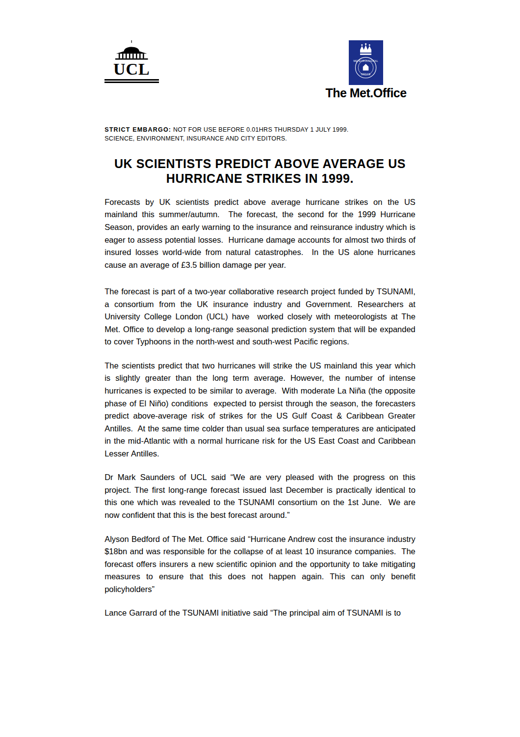UCL
METEOROLOGICAL OFFICE
The Met.Office
STRICT EMBARGO: NOT FOR USE BEFORE 0.01HRS THURSDAY 1 JULY 1999.
SCIENCE, ENVIRONMENT, INSURANCE AND CITY EDITORS.
UK Scientists Predict Above Average US Hurricane Strikes in 1999.
Forecasts by UK scientists predict above average hurricane strikes on the US mainland this summer/autumn. The forecast, the second for the 1999 Hurricane Season, provides an early warning to the insurance and reinsurance industry which is eager to assess potential losses. Hurricane damage accounts for almost two thirds of insured losses world-wide from natural catastrophes. In the US alone hurricanes cause an average of £3.5 billion damage per year.
The forecast is part of a two-year collaborative research project funded by TSUNAMI, a consortium from the UK insurance industry and Government. Researchers at University College London (UCL) have worked closely with meteorologists at The Met. Office to develop a long-range seasonal prediction system that will be expanded to cover Typhoons in the north-west and south-west Pacific regions.
The scientists predict that two hurricanes will strike the US mainland this year which is slightly greater than the long term average. However, the number of intense hurricanes is expected to be similar to average. With moderate La Niña (the opposite phase of El Niño) conditions expected to persist through the season, the forecasters predict above-average risk of strikes for the US Gulf Coast & Caribbean Greater Antilles. At the same time colder than usual sea surface temperatures are anticipated in the mid-Atlantic with a normal hurricane risk for the US East Coast and Caribbean Lesser Antilles.
Dr Mark Saunders of UCL said “We are very pleased with the progress on this project. The first long-range forecast issued last December is practically identical to this one which was revealed to the TSUNAMI consortium on the 1st June. We are now confident that this is the best forecast around.”
Alyson Bedford of The Met. Office said “Hurricane Andrew cost the insurance industry $18bn and was responsible for the collapse of at least 10 insurance companies. The forecast offers insurers a new scientific opinion and the opportunity to take mitigating measures to ensure that this does not happen again. This can only benefit policyholders”
Lance Garrard of the TSUNAMI initiative said “The principal aim of TSUNAMI is to